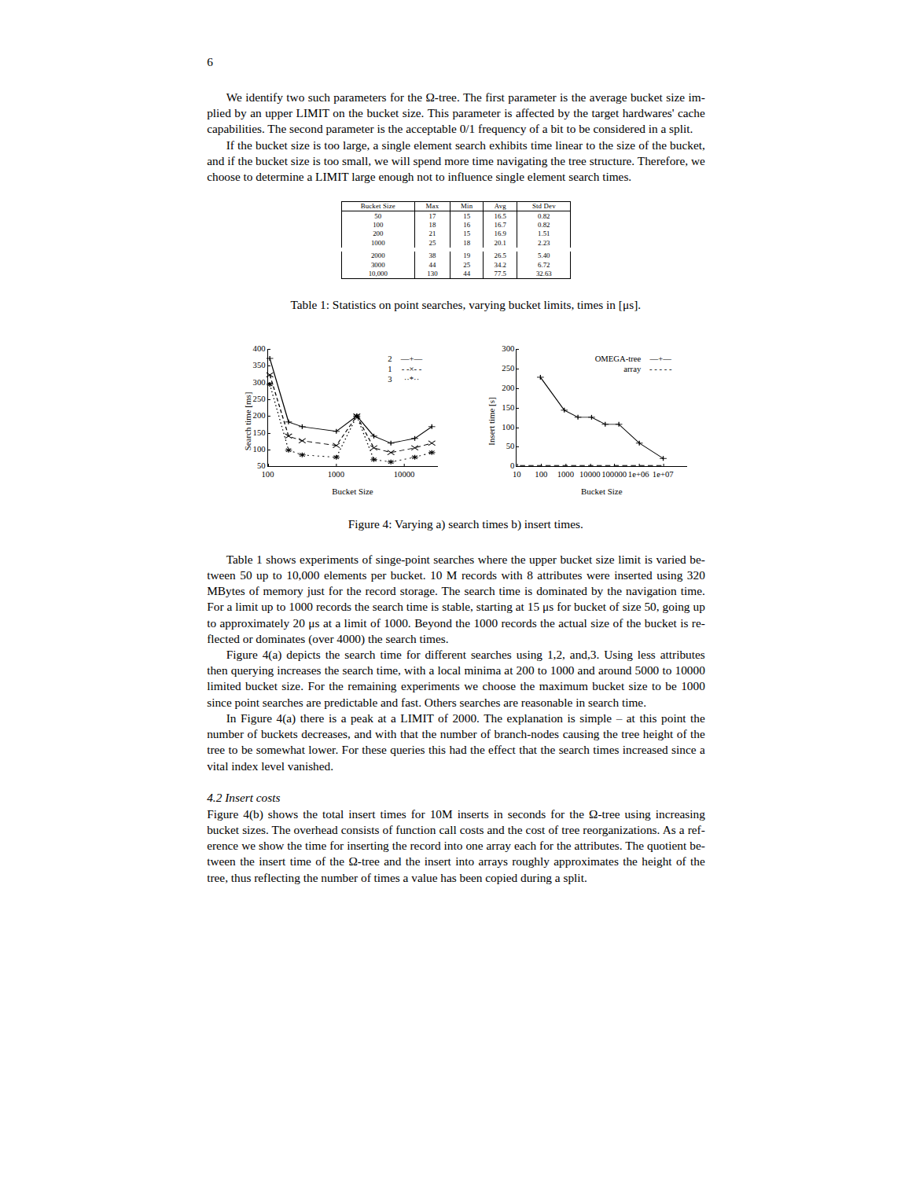6
We identify two such parameters for the Ω-tree. The first parameter is the average bucket size implied by an upper LIMIT on the bucket size. This parameter is affected by the target hardwares' cache capabilities. The second parameter is the acceptable 0/1 frequency of a bit to be considered in a split.
If the bucket size is too large, a single element search exhibits time linear to the size of the bucket, and if the bucket size is too small, we will spend more time navigating the tree structure. Therefore, we choose to determine a LIMIT large enough not to influence single element search times.
| Bucket Size | Max | Min | Avg | Std Dev |
| --- | --- | --- | --- | --- |
| 50 | 17 | 15 | 16.5 | 0.82 |
| 100 | 18 | 16 | 16.7 | 0.82 |
| 200 | 21 | 15 | 16.9 | 1.51 |
| 1000 | 25 | 18 | 20.1 | 2.23 |
| 2000 | 38 | 19 | 26.5 | 5.40 |
| 3000 | 44 | 25 | 34.2 | 6.72 |
| 10,000 | 130 | 44 | 77.5 | 32.63 |
Table 1: Statistics on point searches, varying bucket limits, times in [μs].
Search time [ms]
400
350
300
250
200
150
100
50
100
1000
10000
2—+—
1- -×- -
3··*··
Bucket Size
Insert time [s]
300
250
200
150
100
50
0
10
100
1000
10000
100000
1e+06
1e+07
OMEGA-tree—+—
array- - - - -
Bucket Size
Figure 4: Varying a) search times b) insert times.
Table 1 shows experiments of singe-point searches where the upper bucket size limit is varied between 50 up to 10,000 elements per bucket. 10 M records with 8 attributes were inserted using 320 MBytes of memory just for the record storage. The search time is dominated by the navigation time. For a limit up to 1000 records the search time is stable, starting at 15 μs for bucket of size 50, going up to approximately 20 μs at a limit of 1000. Beyond the 1000 records the actual size of the bucket is reflected or dominates (over 4000) the search times.
Figure 4(a) depicts the search time for different searches using 1,2, and,3. Using less attributes then querying increases the search time, with a local minima at 200 to 1000 and around 5000 to 10000 limited bucket size. For the remaining experiments we choose the maximum bucket size to be 1000 since point searches are predictable and fast. Others searches are reasonable in search time.
In Figure 4(a) there is a peak at a LIMIT of 2000. The explanation is simple – at this point the number of buckets decreases, and with that the number of branch-nodes causing the tree height of the tree to be somewhat lower. For these queries this had the effect that the search times increased since a vital index level vanished.
4.2 Insert costs
Figure 4(b) shows the total insert times for 10M inserts in seconds for the Ω-tree using increasing bucket sizes. The overhead consists of function call costs and the cost of tree reorganizations. As a reference we show the time for inserting the record into one array each for the attributes. The quotient between the insert time of the Ω-tree and the insert into arrays roughly approximates the height of the tree, thus reflecting the number of times a value has been copied during a split.